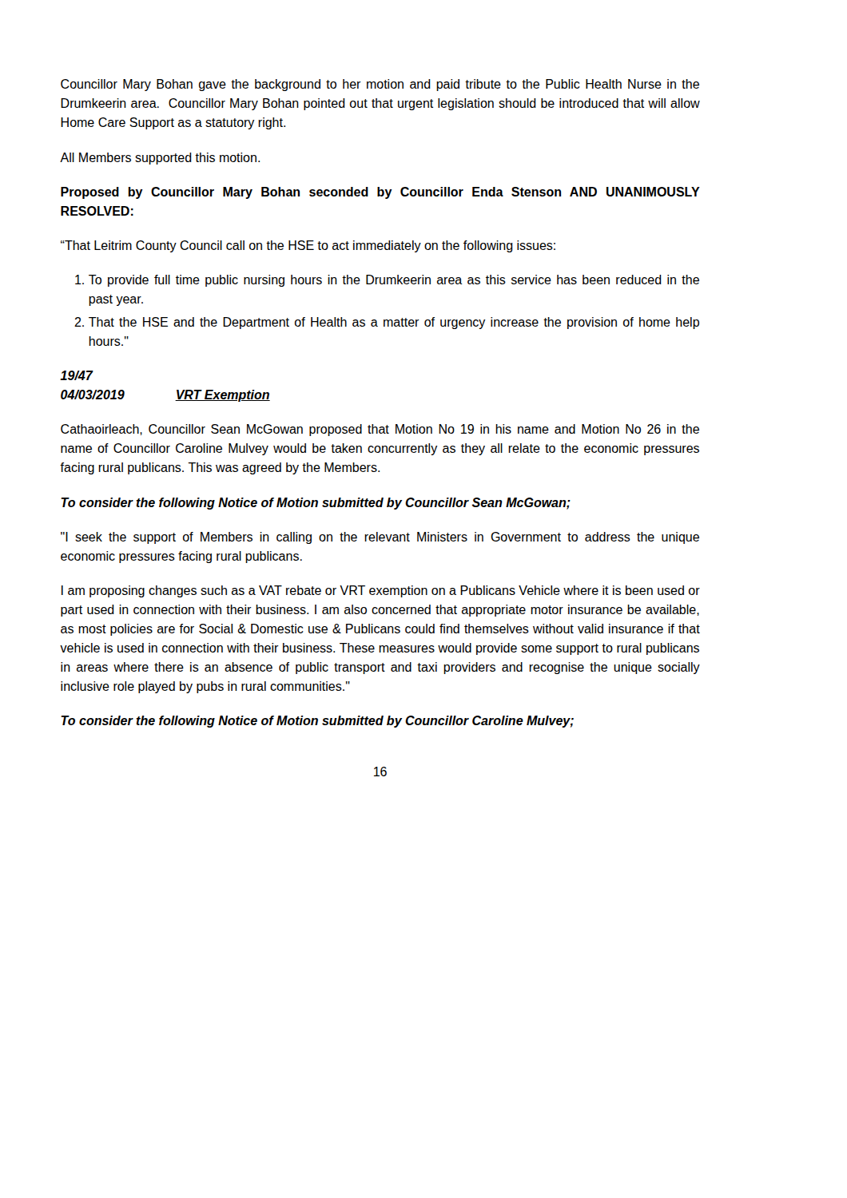Councillor Mary Bohan gave the background to her motion and paid tribute to the Public Health Nurse in the Drumkeerin area. Councillor Mary Bohan pointed out that urgent legislation should be introduced that will allow Home Care Support as a statutory right.
All Members supported this motion.
Proposed by Councillor Mary Bohan seconded by Councillor Enda Stenson AND UNANIMOUSLY RESOLVED:
“That Leitrim County Council call on the HSE to act immediately on the following issues:
To provide full time public nursing hours in the Drumkeerin area as this service has been reduced in the past year.
That the HSE and the Department of Health as a matter of urgency increase the provision of home help hours."
19/47
04/03/2019 VRT Exemption
Cathaoirleach, Councillor Sean McGowan proposed that Motion No 19 in his name and Motion No 26 in the name of Councillor Caroline Mulvey would be taken concurrently as they all relate to the economic pressures facing rural publicans. This was agreed by the Members.
To consider the following Notice of Motion submitted by Councillor Sean McGowan;
"I seek the support of Members in calling on the relevant Ministers in Government to address the unique economic pressures facing rural publicans.
I am proposing changes such as a VAT rebate or VRT exemption on a Publicans Vehicle where it is been used or part used in connection with their business. I am also concerned that appropriate motor insurance be available, as most policies are for Social & Domestic use & Publicans could find themselves without valid insurance if that vehicle is used in connection with their business. These measures would provide some support to rural publicans in areas where there is an absence of public transport and taxi providers and recognise the unique socially inclusive role played by pubs in rural communities."
To consider the following Notice of Motion submitted by Councillor Caroline Mulvey;
16